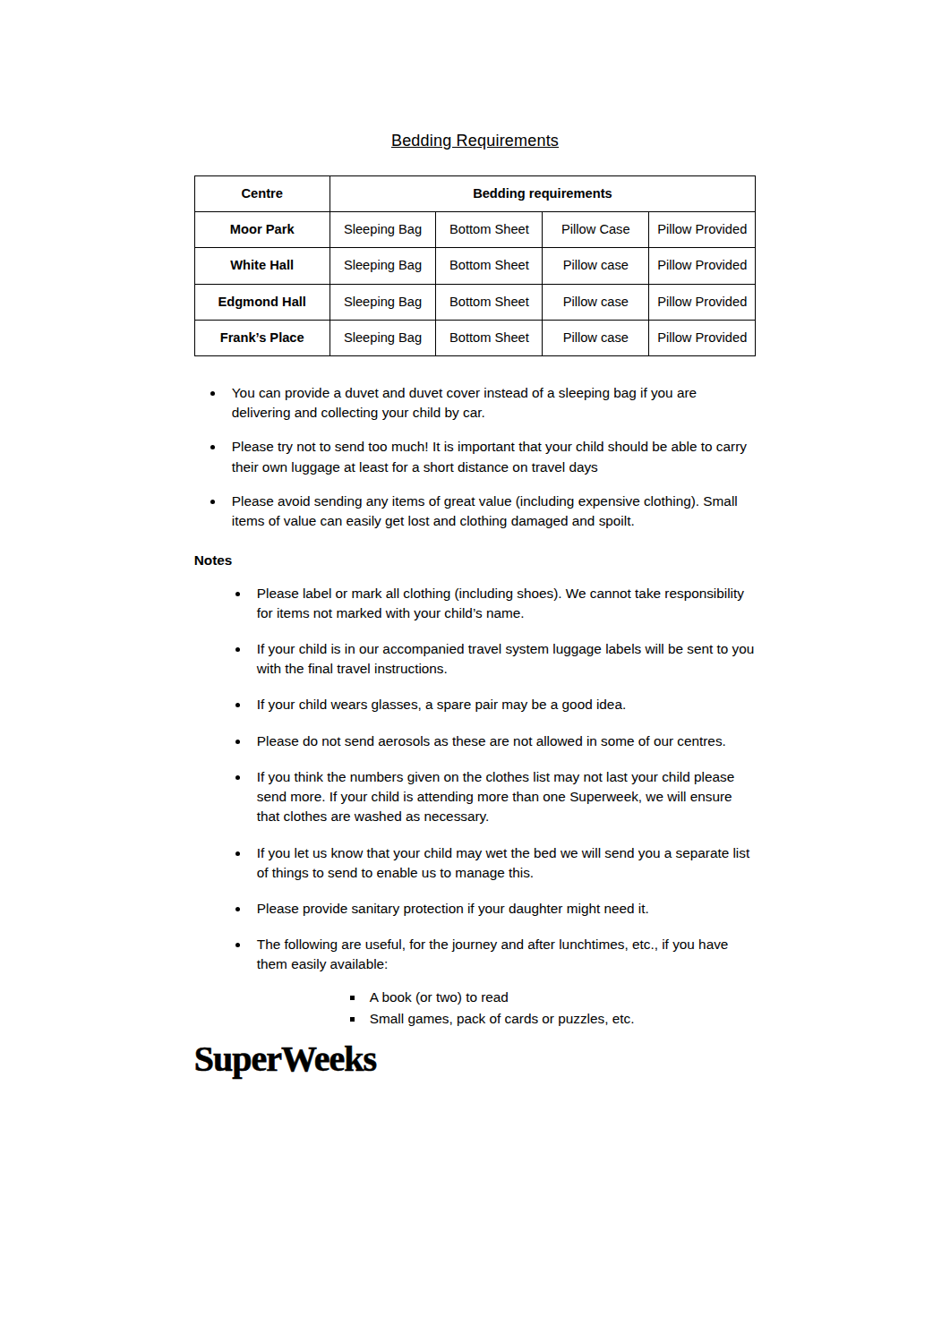Bedding Requirements
| Centre | Bedding requirements |
| --- | --- |
| Moor Park | Sleeping Bag | Bottom Sheet | Pillow Case | Pillow Provided |
| White Hall | Sleeping Bag | Bottom Sheet | Pillow case | Pillow Provided |
| Edgmond Hall | Sleeping Bag | Bottom Sheet | Pillow case | Pillow Provided |
| Frank’s Place | Sleeping Bag | Bottom Sheet | Pillow case | Pillow Provided |
You can provide a duvet and duvet cover instead of a sleeping bag if you are delivering and collecting your child by car.
Please try not to send too much! It is important that your child should be able to carry their own luggage at least for a short distance on travel days
Please avoid sending any items of great value (including expensive clothing). Small items of value can easily get lost and clothing damaged and spoilt.
Notes
Please label or mark all clothing (including shoes). We cannot take responsibility for items not marked with your child’s name.
If your child is in our accompanied travel system luggage labels will be sent to you with the final travel instructions.
If your child wears glasses, a spare pair may be a good idea.
Please do not send aerosols as these are not allowed in some of our centres.
If you think the numbers given on the clothes list may not last your child please send more. If your child is attending more than one Superweek, we will ensure that clothes are washed as necessary.
If you let us know that your child may wet the bed we will send you a separate list of things to send to enable us to manage this.
Please provide sanitary protection if your daughter might need it.
The following are useful, for the journey and after lunchtimes, etc., if you have them easily available:
A book (or two) to read
Small games, pack of cards or puzzles, etc.
SuperWeeks